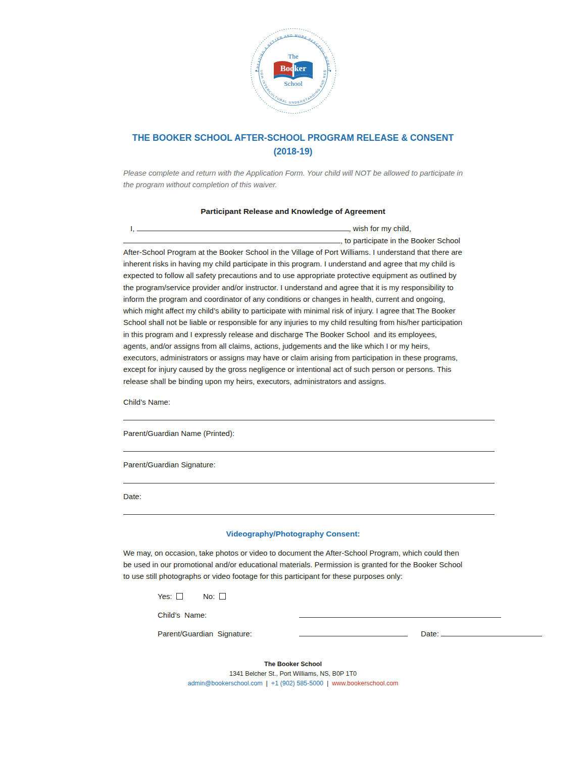CREATING A BETTER AND MORE PEACEFUL WORLD THROUGH INTERCULTURAL UNDERSTANDING AND RESPECT The Booker School
THE BOOKER SCHOOL AFTER-SCHOOL PROGRAM RELEASE & CONSENT (2018-19)
Please complete and return with the Application Form. Your child will NOT be allowed to participate in the program without completion of this waiver.
Participant Release and Knowledge of Agreement
I, , wish for my child, , to participate in the Booker School After-School Program at the Booker School in the Village of Port Williams. I understand that there are inherent risks in having my child participate in this program. I understand and agree that my child is expected to follow all safety precautions and to use appropriate protective equipment as outlined by the program/service provider and/or instructor. I understand and agree that it is my responsibility to inform the program and coordinator of any conditions or changes in health, current and ongoing, which might affect my child’s ability to participate with minimal risk of injury. I agree that The Booker School shall not be liable or responsible for any injuries to my child resulting from his/her participation in this program and I expressly release and discharge The Booker School and its employees, agents, and/or assigns from all claims, actions, judgements and the like which I or my heirs, executors, administrators or assigns may have or claim arising from participation in these programs, except for injury caused by the gross negligence or intentional act of such person or persons. This release shall be binding upon my heirs, executors, administrators and assigns.
Child’s Name:
Parent/Guardian Name (Printed):
Parent/Guardian Signature:
Date:
Videography/Photography Consent:
We may, on occasion, take photos or video to document the After-School Program, which could then be used in our promotional and/or educational materials. Permission is granted for the Booker School to use still photographs or video footage for this participant for these purposes only:
Yes: No:
Child’s Name:
Parent/Guardian Signature: Date:
The Booker School
1341 Belcher St., Port Williams, NS, B0P 1T0
admin@bookerschool.com | +1 (902) 585-5000 | www.bookerschool.com